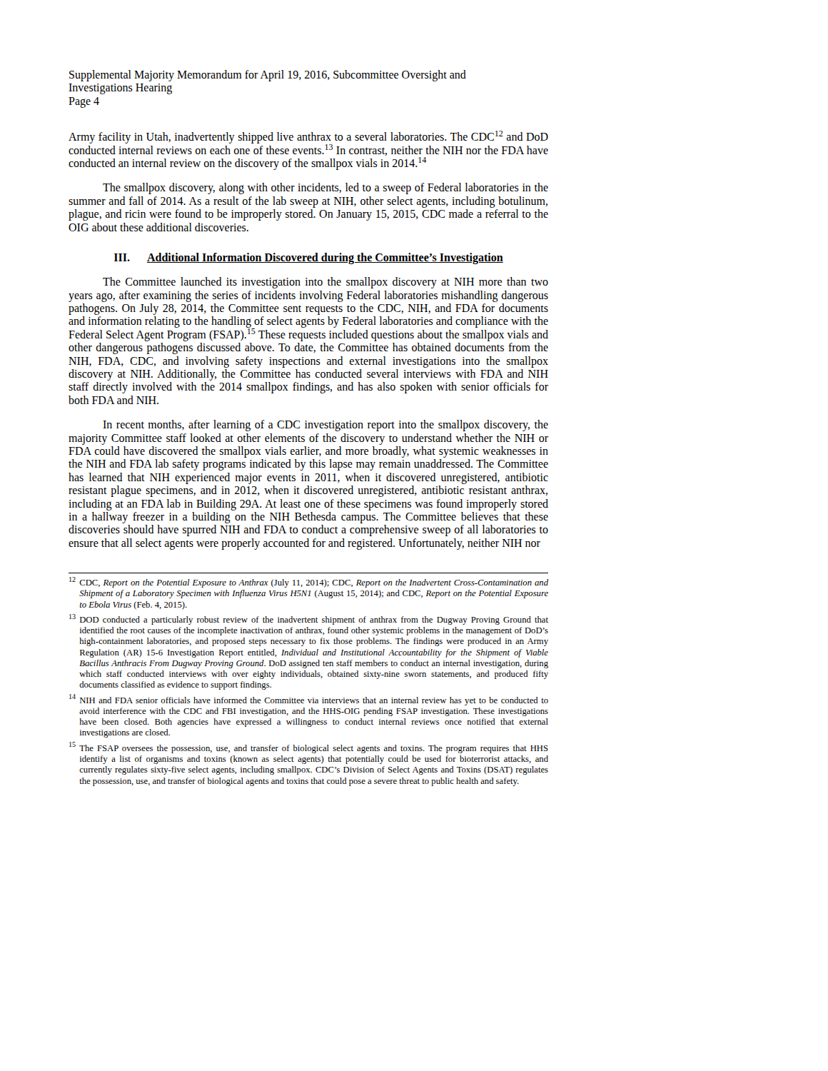Supplemental Majority Memorandum for April 19, 2016, Subcommittee Oversight and
Investigations Hearing
Page 4
Army facility in Utah, inadvertently shipped live anthrax to a several laboratories. The CDC12 and DoD conducted internal reviews on each one of these events.13 In contrast, neither the NIH nor the FDA have conducted an internal review on the discovery of the smallpox vials in 2014.14
The smallpox discovery, along with other incidents, led to a sweep of Federal laboratories in the summer and fall of 2014. As a result of the lab sweep at NIH, other select agents, including botulinum, plague, and ricin were found to be improperly stored. On January 15, 2015, CDC made a referral to the OIG about these additional discoveries.
III. Additional Information Discovered during the Committee’s Investigation
The Committee launched its investigation into the smallpox discovery at NIH more than two years ago, after examining the series of incidents involving Federal laboratories mishandling dangerous pathogens. On July 28, 2014, the Committee sent requests to the CDC, NIH, and FDA for documents and information relating to the handling of select agents by Federal laboratories and compliance with the Federal Select Agent Program (FSAP).15 These requests included questions about the smallpox vials and other dangerous pathogens discussed above. To date, the Committee has obtained documents from the NIH, FDA, CDC, and involving safety inspections and external investigations into the smallpox discovery at NIH. Additionally, the Committee has conducted several interviews with FDA and NIH staff directly involved with the 2014 smallpox findings, and has also spoken with senior officials for both FDA and NIH.
In recent months, after learning of a CDC investigation report into the smallpox discovery, the majority Committee staff looked at other elements of the discovery to understand whether the NIH or FDA could have discovered the smallpox vials earlier, and more broadly, what systemic weaknesses in the NIH and FDA lab safety programs indicated by this lapse may remain unaddressed. The Committee has learned that NIH experienced major events in 2011, when it discovered unregistered, antibiotic resistant plague specimens, and in 2012, when it discovered unregistered, antibiotic resistant anthrax, including at an FDA lab in Building 29A. At least one of these specimens was found improperly stored in a hallway freezer in a building on the NIH Bethesda campus. The Committee believes that these discoveries should have spurred NIH and FDA to conduct a comprehensive sweep of all laboratories to ensure that all select agents were properly accounted for and registered. Unfortunately, neither NIH nor
CDC, Report on the Potential Exposure to Anthrax (July 11, 2014); CDC, Report on the Inadvertent Cross-Contamination and Shipment of a Laboratory Specimen with Influenza Virus H5N1 (August 15, 2014); and CDC, Report on the Potential Exposure to Ebola Virus (Feb. 4, 2015).
DOD conducted a particularly robust review of the inadvertent shipment of anthrax from the Dugway Proving Ground that identified the root causes of the incomplete inactivation of anthrax, found other systemic problems in the management of DoD’s high-containment laboratories, and proposed steps necessary to fix those problems. The findings were produced in an Army Regulation (AR) 15-6 Investigation Report entitled, Individual and Institutional Accountability for the Shipment of Viable Bacillus Anthracis From Dugway Proving Ground. DoD assigned ten staff members to conduct an internal investigation, during which staff conducted interviews with over eighty individuals, obtained sixty-nine sworn statements, and produced fifty documents classified as evidence to support findings.
NIH and FDA senior officials have informed the Committee via interviews that an internal review has yet to be conducted to avoid interference with the CDC and FBI investigation, and the HHS-OIG pending FSAP investigation. These investigations have been closed. Both agencies have expressed a willingness to conduct internal reviews once notified that external investigations are closed.
The FSAP oversees the possession, use, and transfer of biological select agents and toxins. The program requires that HHS identify a list of organisms and toxins (known as select agents) that potentially could be used for bioterrorist attacks, and currently regulates sixty-five select agents, including smallpox. CDC’s Division of Select Agents and Toxins (DSAT) regulates the possession, use, and transfer of biological agents and toxins that could pose a severe threat to public health and safety.